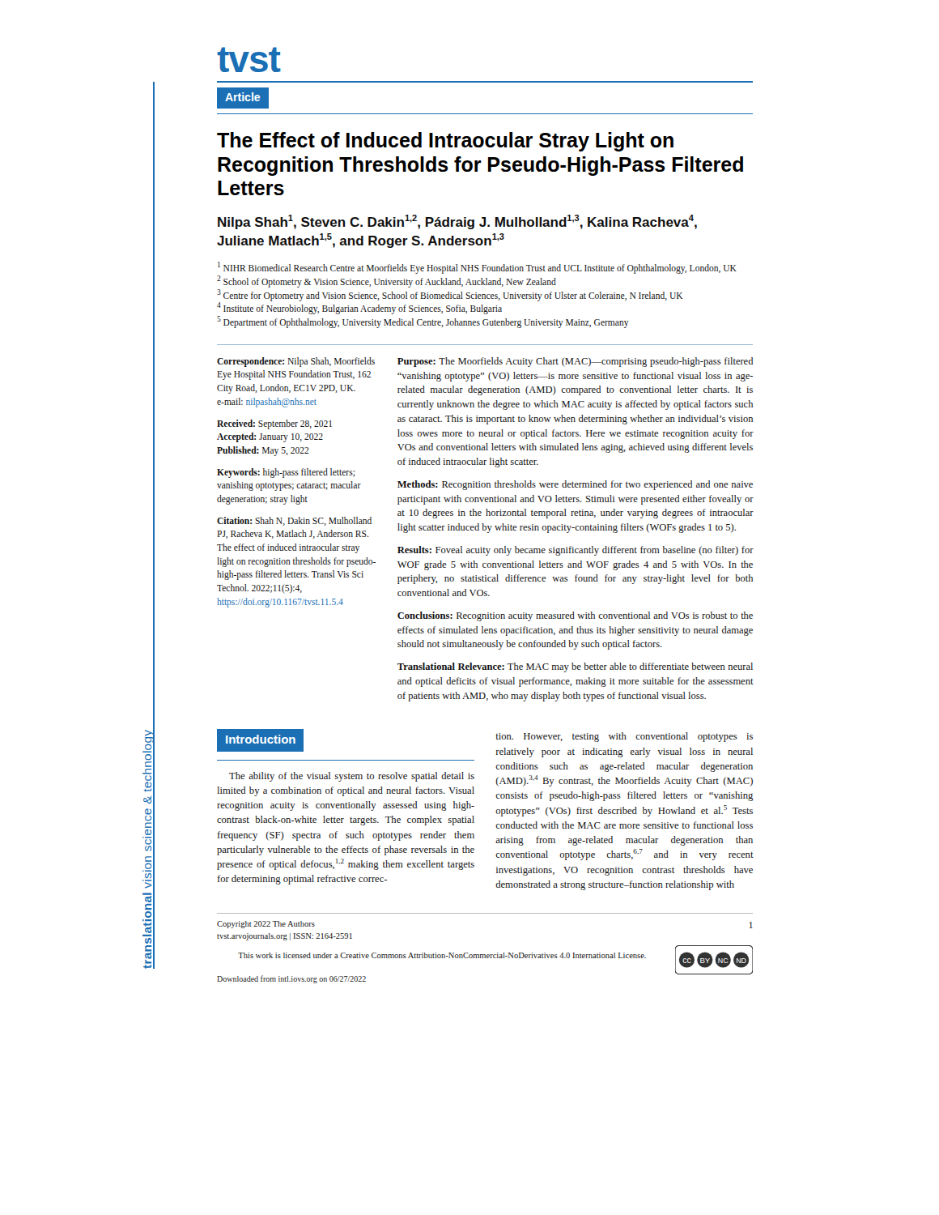translational vision science & technology
tvst
Article
The Effect of Induced Intraocular Stray Light on Recognition Thresholds for Pseudo-High-Pass Filtered Letters
Nilpa Shah1, Steven C. Dakin1,2, Pádraig J. Mulholland1,3, Kalina Racheva4,
Juliane Matlach1,5, and Roger S. Anderson1,3
1 NIHR Biomedical Research Centre at Moorfields Eye Hospital NHS Foundation Trust and UCL Institute of Ophthalmology, London, UK
2 School of Optometry & Vision Science, University of Auckland, Auckland, New Zealand
3 Centre for Optometry and Vision Science, School of Biomedical Sciences, University of Ulster at Coleraine, N Ireland, UK
4 Institute of Neurobiology, Bulgarian Academy of Sciences, Sofia, Bulgaria
5 Department of Ophthalmology, University Medical Centre, Johannes Gutenberg University Mainz, Germany
Correspondence: Nilpa Shah, Moorfields Eye Hospital NHS Foundation Trust, 162 City Road, London, EC1V 2PD, UK.
e-mail: nilpashah@nhs.net
Received: September 28, 2021
Accepted: January 10, 2022
Published: May 5, 2022
Keywords: high-pass filtered letters; vanishing optotypes; cataract; macular degeneration; stray light
Citation: Shah N, Dakin SC, Mulholland PJ, Racheva K, Matlach J, Anderson RS. The effect of induced intraocular stray light on recognition thresholds for pseudo-high-pass filtered letters. Transl Vis Sci Technol. 2022;11(5):4,
https://doi.org/10.1167/tvst.11.5.4
Purpose: The Moorfields Acuity Chart (MAC)—comprising pseudo-high-pass filtered “vanishing optotype” (VO) letters—is more sensitive to functional visual loss in age-related macular degeneration (AMD) compared to conventional letter charts. It is currently unknown the degree to which MAC acuity is affected by optical factors such as cataract. This is important to know when determining whether an individual’s vision loss owes more to neural or optical factors. Here we estimate recognition acuity for VOs and conventional letters with simulated lens aging, achieved using different levels of induced intraocular light scatter.
Methods: Recognition thresholds were determined for two experienced and one naive participant with conventional and VO letters. Stimuli were presented either foveally or at 10 degrees in the horizontal temporal retina, under varying degrees of intraocular light scatter induced by white resin opacity-containing filters (WOFs grades 1 to 5).
Results: Foveal acuity only became significantly different from baseline (no filter) for WOF grade 5 with conventional letters and WOF grades 4 and 5 with VOs. In the periphery, no statistical difference was found for any stray-light level for both conventional and VOs.
Conclusions: Recognition acuity measured with conventional and VOs is robust to the effects of simulated lens opacification, and thus its higher sensitivity to neural damage should not simultaneously be confounded by such optical factors.
Translational Relevance: The MAC may be better able to differentiate between neural and optical deficits of visual performance, making it more suitable for the assessment of patients with AMD, who may display both types of functional visual loss.
Introduction
The ability of the visual system to resolve spatial detail is limited by a combination of optical and neural factors. Visual recognition acuity is conventionally assessed using high-contrast black-on-white letter targets. The complex spatial frequency (SF) spectra of such optotypes render them particularly vulnerable to the effects of phase reversals in the presence of optical defocus,1,2 making them excellent targets for determining optimal refractive correc-
tion. However, testing with conventional optotypes is relatively poor at indicating early visual loss in neural conditions such as age-related macular degeneration (AMD).3,4 By contrast, the Moorfields Acuity Chart (MAC) consists of pseudo-high-pass filtered letters or “vanishing optotypes” (VOs) first described by Howland et al.5 Tests conducted with the MAC are more sensitive to functional loss arising from age-related macular degeneration than conventional optotype charts,6,7 and in very recent investigations, VO recognition contrast thresholds have demonstrated a strong structure–function relationship with
Copyright 2022 The Authors
tvst.arvojournals.org | ISSN: 2164-2591
1
This work is licensed under a Creative Commons Attribution-NonCommercial-NoDerivatives 4.0 International License.
cc BY NC ND
Downloaded from intl.iovs.org on 06/27/2022